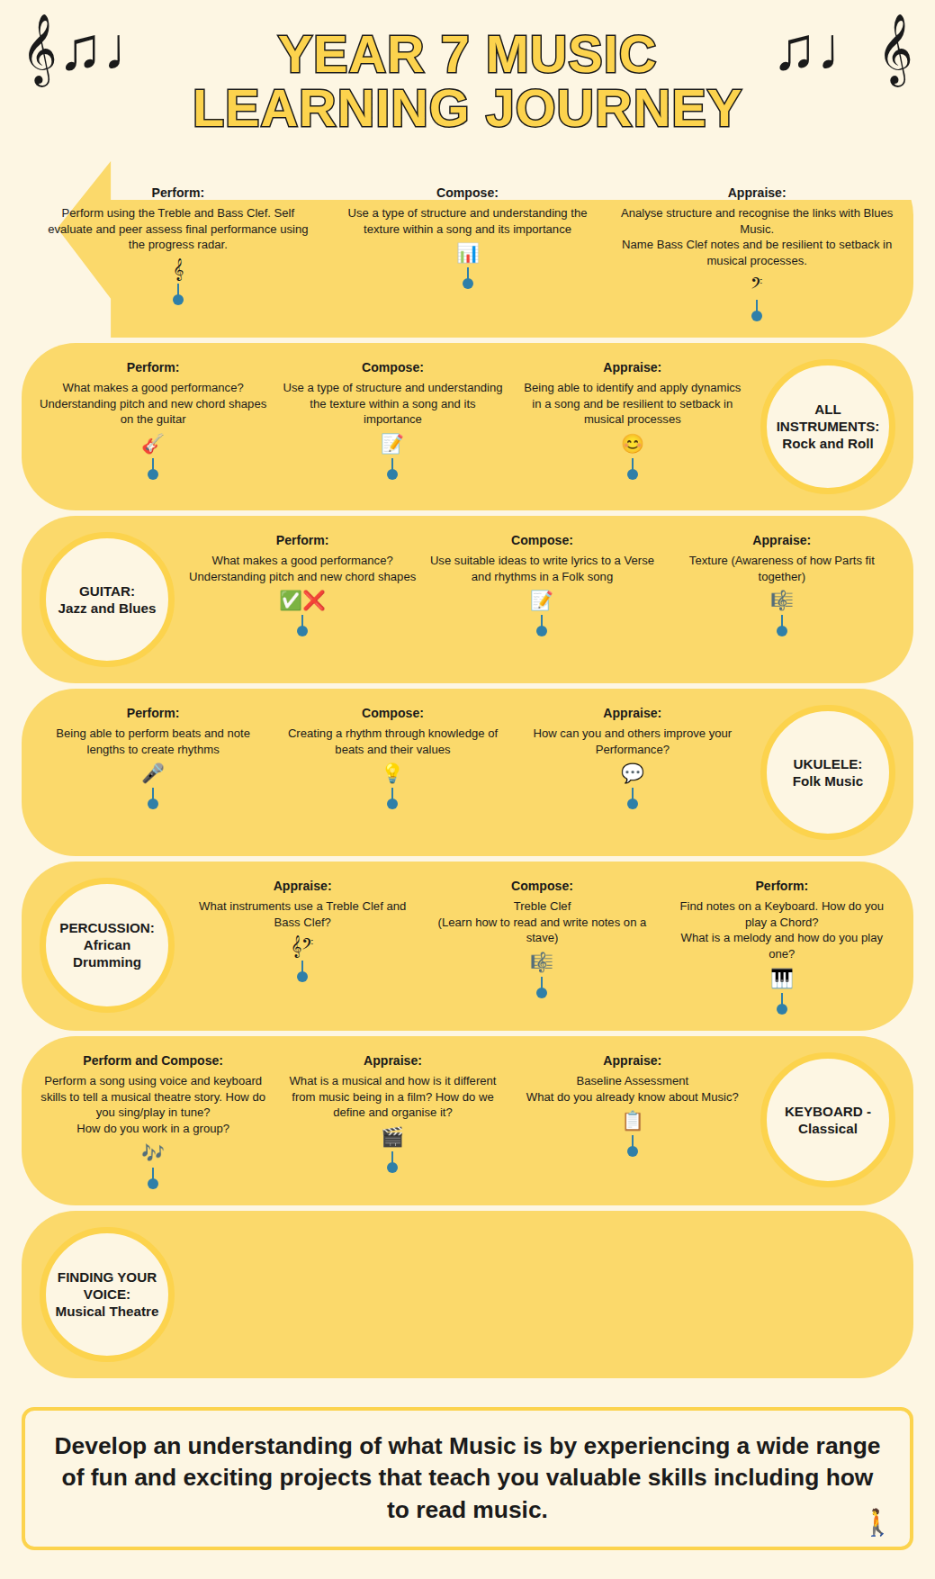𝄞♫♩ ♫♩𝄞
Year 7 Music
Learning Journey
Perform:
Perform using the Treble and Bass Clef. Self evaluate and peer assess final performance using the progress radar.
𝄞
Compose:
Use a type of structure and understanding the texture within a song and its importance
📊
Appraise:
Analyse structure and recognise the links with Blues Music.
Name Bass Clef notes and be resilient to setback in musical processes.
𝄢
All Instruments: Rock and Roll
Perform:
What makes a good performance?
Understanding pitch and new chord shapes on the guitar
🎸
Compose:
Use a type of structure and understanding the texture within a song and its importance
📝
Appraise:
Being able to identify and apply dynamics in a song and be resilient to setback in musical processes
😊
Guitar: Jazz and Blues
Perform:
What makes a good performance?
Understanding pitch and new chord shapes
✅❌
Compose:
Use suitable ideas to write lyrics to a Verse and rhythms in a Folk song
📝
Appraise:
Texture (Awareness of how Parts fit together)
🎼
Ukulele: Folk Music
Perform:
Being able to perform beats and note lengths to create rhythms
🎤
Compose:
Creating a rhythm through knowledge of beats and their values
💡
Appraise:
How can you and others improve your Performance?
💬
Percussion: African Drumming
Appraise:
What instruments use a Treble Clef and Bass Clef?
𝄞𝄢
Compose:
Treble Clef
(Learn how to read and write notes on a stave)
🎼
Perform:
Find notes on a Keyboard. How do you play a Chord?
What is a melody and how do you play one?
🎹
Keyboard - Classical
Perform and Compose:
Perform a song using voice and keyboard skills to tell a musical theatre story. How do you sing/play in tune?
How do you work in a group?
🎶
Appraise:
What is a musical and how is it different from music being in a film? How do we define and organise it?
🎬
Appraise:
Baseline Assessment
What do you already know about Music?
📋
Finding Your Voice: Musical Theatre
Develop an understanding of what Music is by experiencing a wide range of fun and exciting projects that teach you valuable skills including how to read music.
🚶